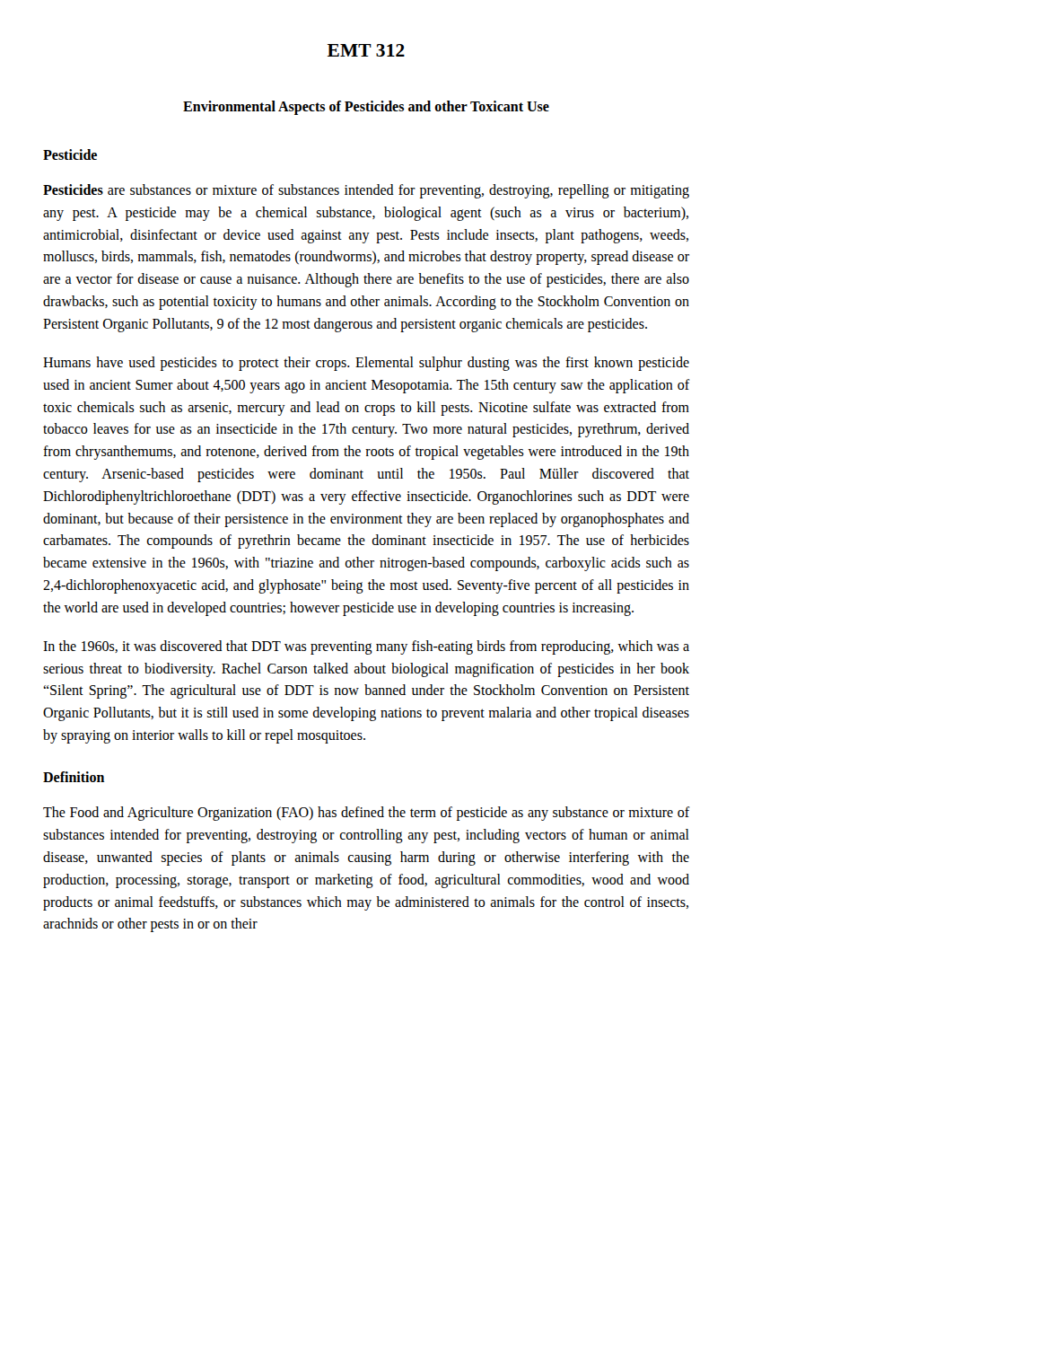EMT 312
Environmental Aspects of Pesticides and other Toxicant Use
Pesticide
Pesticides are substances or mixture of substances intended for preventing, destroying, repelling or mitigating any pest. A pesticide may be a chemical substance, biological agent (such as a virus or bacterium), antimicrobial, disinfectant or device used against any pest. Pests include insects, plant pathogens, weeds, molluscs, birds, mammals, fish, nematodes (roundworms), and microbes that destroy property, spread disease or are a vector for disease or cause a nuisance. Although there are benefits to the use of pesticides, there are also drawbacks, such as potential toxicity to humans and other animals. According to the Stockholm Convention on Persistent Organic Pollutants, 9 of the 12 most dangerous and persistent organic chemicals are pesticides.
Humans have used pesticides to protect their crops. Elemental sulphur dusting was the first known pesticide used in ancient Sumer about 4,500 years ago in ancient Mesopotamia. The 15th century saw the application of toxic chemicals such as arsenic, mercury and lead on crops to kill pests. Nicotine sulfate was extracted from tobacco leaves for use as an insecticide in the 17th century. Two more natural pesticides, pyrethrum, derived from chrysanthemums, and rotenone, derived from the roots of tropical vegetables were introduced in the 19th century. Arsenic-based pesticides were dominant until the 1950s. Paul Müller discovered that Dichlorodiphenyltrichloroethane (DDT) was a very effective insecticide. Organochlorines such as DDT were dominant, but because of their persistence in the environment they are been replaced by organophosphates and carbamates. The compounds of pyrethrin became the dominant insecticide in 1957. The use of herbicides became extensive in the 1960s, with "triazine and other nitrogen-based compounds, carboxylic acids such as 2,4-dichlorophenoxyacetic acid, and glyphosate" being the most used. Seventy-five percent of all pesticides in the world are used in developed countries; however pesticide use in developing countries is increasing.
In the 1960s, it was discovered that DDT was preventing many fish-eating birds from reproducing, which was a serious threat to biodiversity. Rachel Carson talked about biological magnification of pesticides in her book “Silent Spring”. The agricultural use of DDT is now banned under the Stockholm Convention on Persistent Organic Pollutants, but it is still used in some developing nations to prevent malaria and other tropical diseases by spraying on interior walls to kill or repel mosquitoes.
Definition
The Food and Agriculture Organization (FAO) has defined the term of pesticide as any substance or mixture of substances intended for preventing, destroying or controlling any pest, including vectors of human or animal disease, unwanted species of plants or animals causing harm during or otherwise interfering with the production, processing, storage, transport or marketing of food, agricultural commodities, wood and wood products or animal feedstuffs, or substances which may be administered to animals for the control of insects, arachnids or other pests in or on their